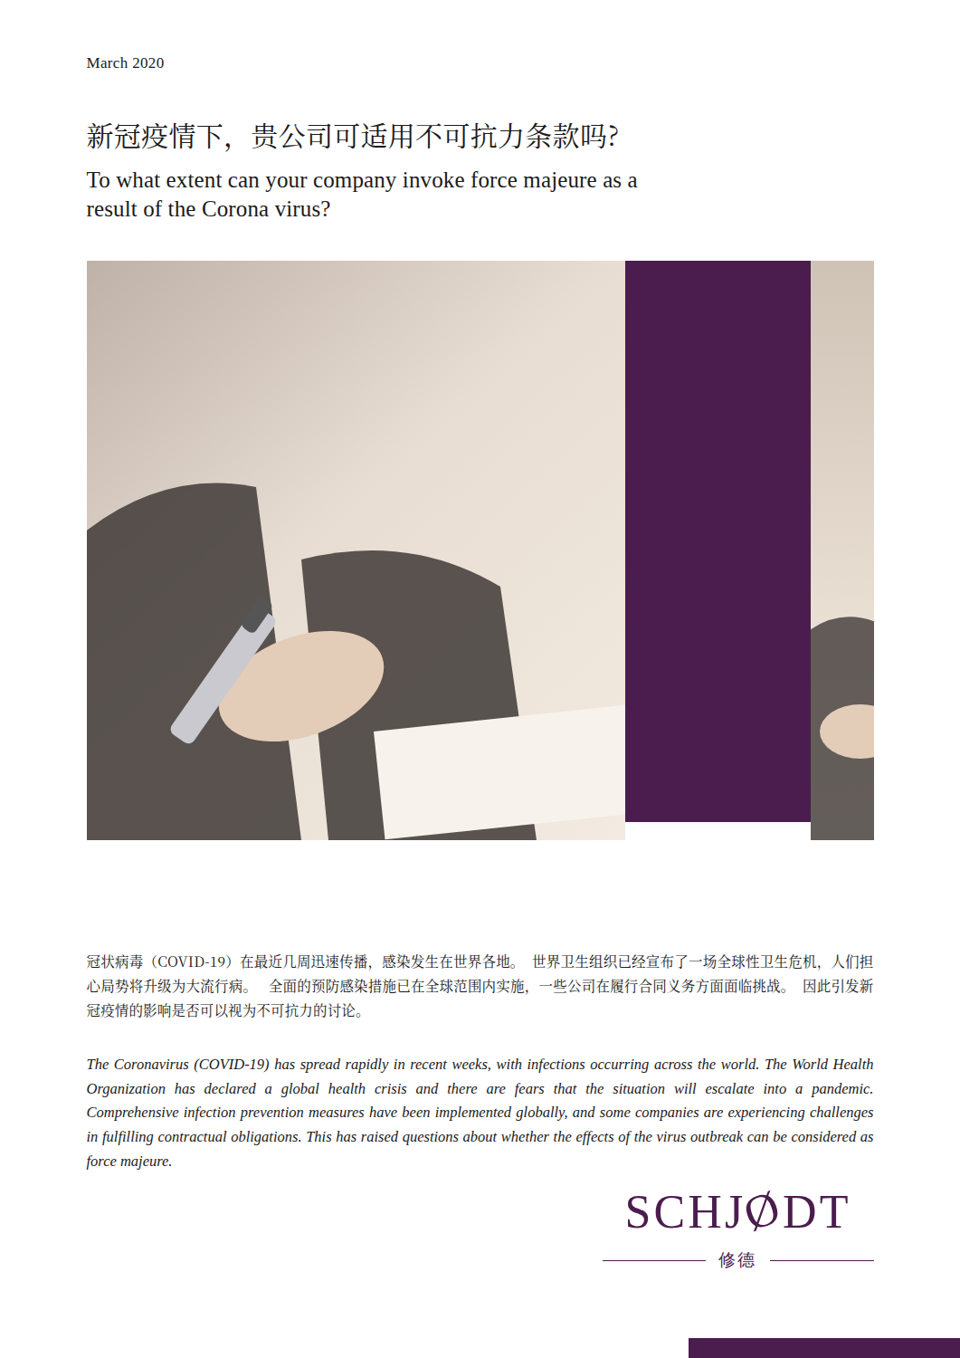March 2020
新冠疫情下，贵公司可适用不可抗力条款吗?
To what extent can your company invoke force majeure as a
result of the Corona virus?
冠状病毒（COVID-19）在最近几周迅速传播，感染发生在世界各地。 世界卫生组织已经宣布了一场全球性卫生危机，人们担心局势将升级为大流行病。 全面的预防感染措施已在全球范围内实施，一些公司在履行合同义务方面面临挑战。 因此引发新冠疫情的影响是否可以视为不可抗力的讨论。
The Coronavirus (COVID-19) has spread rapidly in recent weeks, with infections occurring across the world. The World Health Organization has declared a global health crisis and there are fears that the situation will escalate into a pandemic. Comprehensive infection prevention measures have been implemented globally, and some companies are experiencing challenges in fulfilling contractual obligations. This has raised questions about whether the effects of the virus outbreak can be considered as force majeure.
SCHJØDT
修德